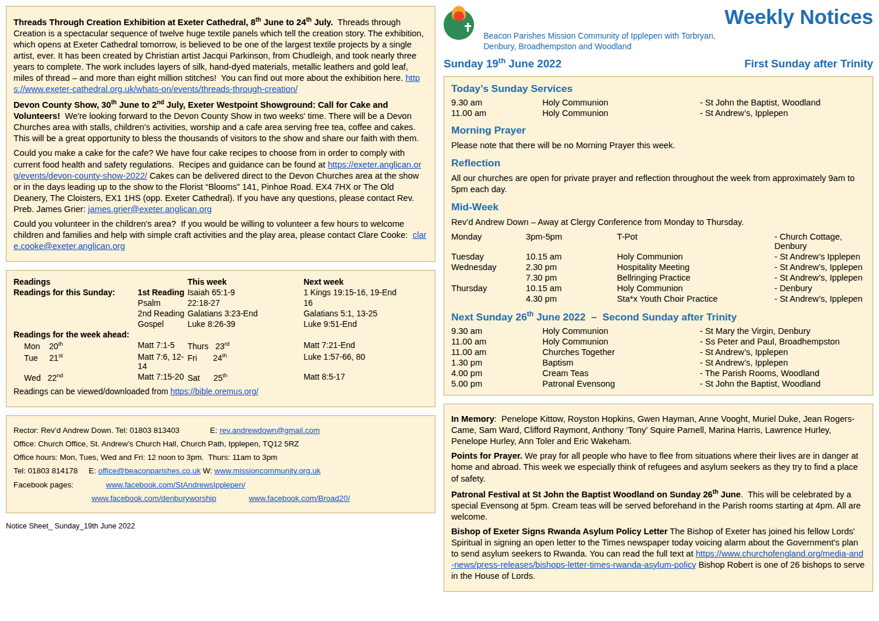Threads Through Creation Exhibition at Exeter Cathedral, 8th June to 24th July. Threads through Creation is a spectacular sequence of twelve huge textile panels which tell the creation story. The exhibition, which opens at Exeter Cathedral tomorrow, is believed to be one of the largest textile projects by a single artist, ever. It has been created by Christian artist Jacqui Parkinson, from Chudleigh, and took nearly three years to complete. The work includes layers of silk, hand-dyed materials, metallic leathers and gold leaf, miles of thread – and more than eight million stitches! You can find out more about the exhibition here. https://www.exeter-cathedral.org.uk/whats-on/events/threads-through-creation/
Devon County Show, 30th June to 2nd July, Exeter Westpoint Showground: Call for Cake and Volunteers! We're looking forward to the Devon County Show in two weeks' time. There will be a Devon Churches area with stalls, children's activities, worship and a cafe area serving free tea, coffee and cakes. This will be a great opportunity to bless the thousands of visitors to the show and share our faith with them.
Could you make a cake for the cafe? We have four cake recipes to choose from in order to comply with current food health and safety regulations. Recipes and guidance can be found at https://exeter.anglican.org/events/devon-county-show-2022/ Cakes can be delivered direct to the Devon Churches area at the show or in the days leading up to the show to the Florist “Blooms” 141, Pinhoe Road. EX4 7HX or The Old Deanery, The Cloisters, EX1 1HS (opp. Exeter Cathedral). If you have any questions, please contact Rev. Preb. James Grier: james.grier@exeter.anglican.org
Could you volunteer in the children's area? If you would be willing to volunteer a few hours to welcome children and families and help with simple craft activities and the play area, please contact Clare Cooke: clare.cooke@exeter.anglican.org
| Readings | | This week | Next week |
| Readings for this Sunday: | 1st Reading | Isaiah 65:1-9 | 1 Kings 19:15-16, 19-End |
| | Psalm | 22:18-27 | 16 |
| | 2nd Reading | Galatians 3:23-End | Galatians 5:1, 13-25 |
| | Gospel | Luke 8:26-39 | Luke 9:51-End |
| Readings for the week ahead: |
| Mon 20 th | Matt 7:1-5 | Thurs 23 rd | Matt 7:21-End |
| Tue 21 st | Matt 7:6, 12-14 | Fri 24 th | Luke 1:57-66, 80 |
| Wed 22 nd | Matt 7:15-20 | Sat 25 th | Matt 8:5-17 |
Readings can be viewed/downloaded from https://bible.oremus.org/
Rector: Rev’d Andrew Down. Tel: 01803 813403 E: rev.andrewdown@gmail.com
Office: Church Office, St. Andrew’s Church Hall, Church Path, Ipplepen, TQ12 5RZ
Office hours: Mon, Tues, Wed and Fri: 12 noon to 3pm. Thurs: 11am to 3pm
Tel: 01803 814178 E: office@beaconparishes.co.uk W: www.missioncommunity.org.uk
Facebook pages: www.facebook.com/StAndrewsIpplepen/
www.facebook.com/denburyworship www.facebook.com/Broad20/
Notice Sheet_ Sunday_19th June 2022
✝
Weekly Notices
Beacon Parishes Mission Community of Ipplepen with Torbryan,
Denbury, Broadhempston and Woodland
Sunday 19th June 2022 First Sunday after Trinity
Today’s Sunday Services
| 9.30 am | Holy Communion | - St John the Baptist, Woodland |
| 11.00 am | Holy Communion | - St Andrew’s, Ipplepen |
Morning Prayer
Please note that there will be no Morning Prayer this week.
Reflection
All our churches are open for private prayer and reflection throughout the week from approximately 9am to 5pm each day.
Mid-Week
Rev’d Andrew Down – Away at Clergy Conference from Monday to Thursday.
| Monday | 3pm-5pm | T-Pot | - Church Cottage, Denbury |
| Tuesday | 10.15 am | Holy Communion | - St Andrew’s Ipplepen |
| Wednesday | 2.30 pm | Hospitality Meeting | - St Andrew’s, Ipplepen |
| | 7.30 pm | Bellringing Practice | - St Andrew’s, Ipplepen |
| Thursday | 10.15 am | Holy Communion | - Denbury |
| | 4.30 pm | Sta*x Youth Choir Practice | - St Andrew’s, Ipplepen |
Next Sunday 26th June 2022 – Second Sunday after Trinity
| 9.30 am | Holy Communion | - St Mary the Virgin, Denbury |
| 11.00 am | Holy Communion | - Ss Peter and Paul, Broadhempston |
| 11.00 am | Churches Together | - St Andrew’s, Ipplepen |
| 1.30 pm | Baptism | - St Andrew’s, Ipplepen |
| 4.00 pm | Cream Teas | - The Parish Rooms, Woodland |
| 5.00 pm | Patronal Evensong | - St John the Baptist, Woodland |
In Memory: Penelope Kittow, Royston Hopkins, Gwen Hayman, Anne Vooght, Muriel Duke, Jean Rogers-Came, Sam Ward, Clifford Raymont, Anthony ‘Tony’ Squire Parnell, Marina Harris, Lawrence Hurley, Penelope Hurley, Ann Toler and Eric Wakeham.
Points for Prayer. We pray for all people who have to flee from situations where their lives are in danger at home and abroad. This week we especially think of refugees and asylum seekers as they try to find a place of safety.
Patronal Festival at St John the Baptist Woodland on Sunday 26th June. This will be celebrated by a special Evensong at 5pm. Cream teas will be served beforehand in the Parish rooms starting at 4pm. All are welcome.
Bishop of Exeter Signs Rwanda Asylum Policy Letter The Bishop of Exeter has joined his fellow Lords' Spiritual in signing an open letter to the Times newspaper today voicing alarm about the Government's plan to send asylum seekers to Rwanda. You can read the full text at https://www.churchofengland.org/media-and-news/press-releases/bishops-letter-times-rwanda-asylum-policy Bishop Robert is one of 26 bishops to serve in the House of Lords.